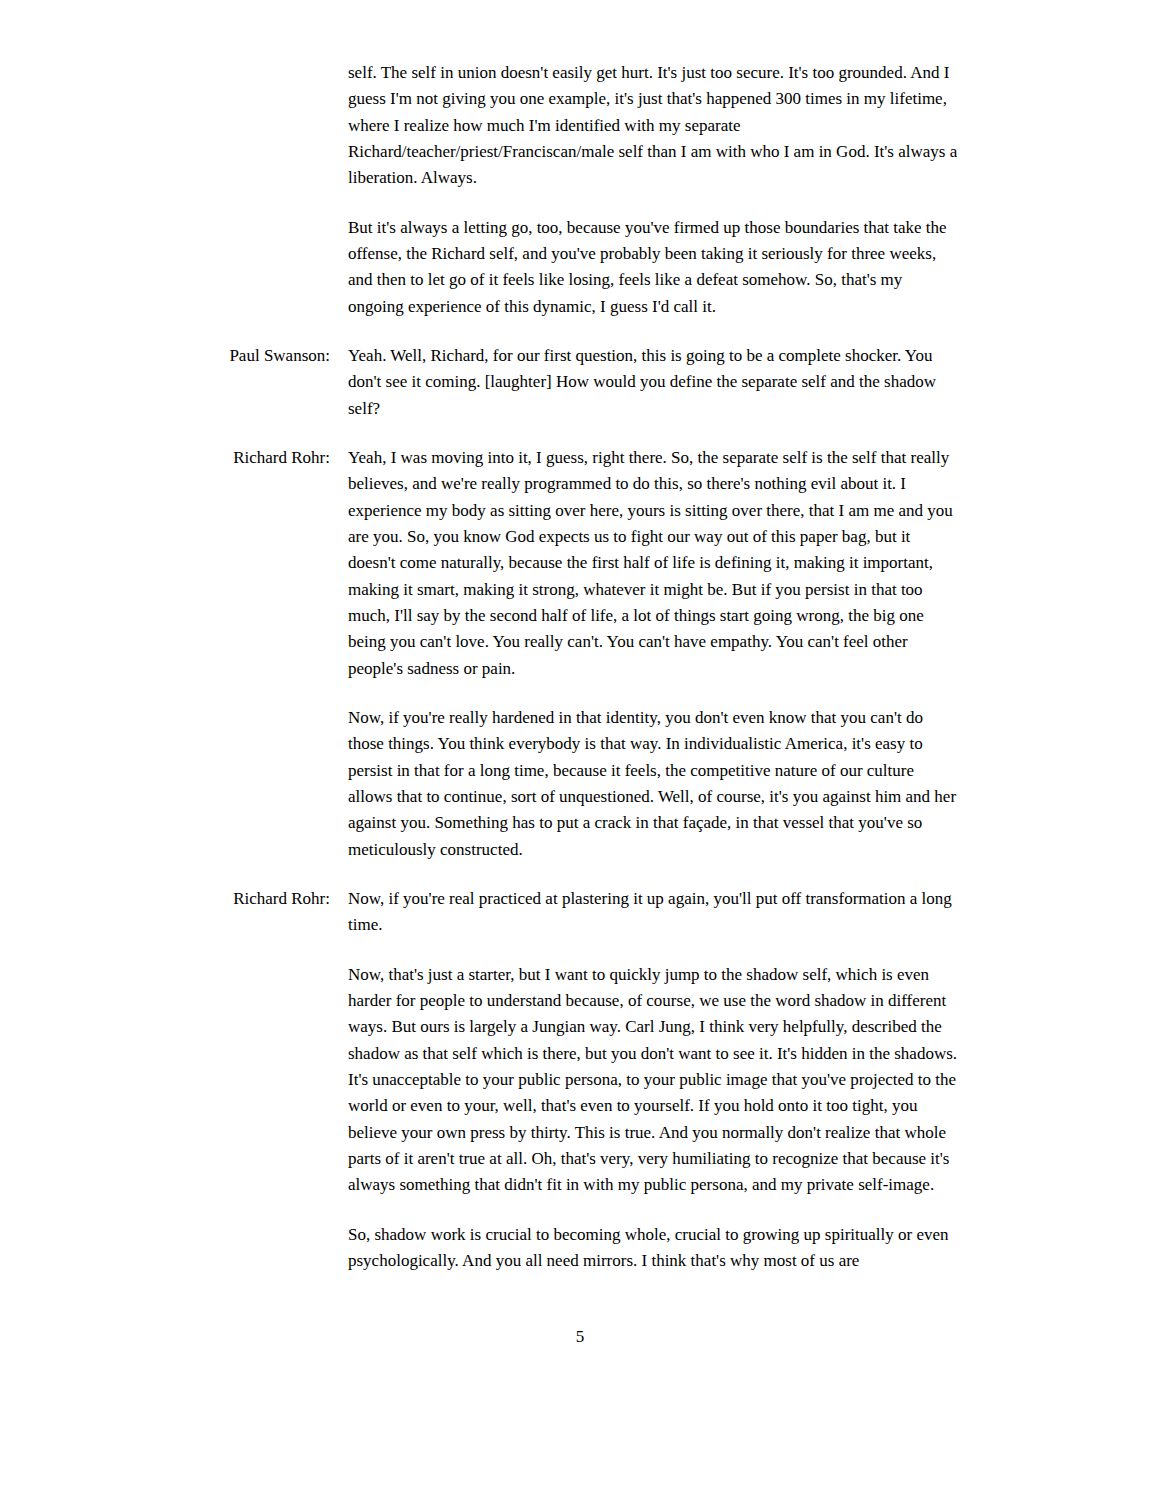Richard Rohr:
self. The self in union doesn't easily get hurt. It's just too secure. It's too grounded. And I guess I'm not giving you one example, it's just that's happened 300 times in my lifetime, where I realize how much I'm identified with my separate Richard/teacher/priest/Franciscan/male self than I am with who I am in God. It's always a liberation. Always.
But it's always a letting go, too, because you've firmed up those boundaries that take the offense, the Richard self, and you've probably been taking it seriously for three weeks, and then to let go of it feels like losing, feels like a defeat somehow. So, that's my ongoing experience of this dynamic, I guess I'd call it.
Paul Swanson:
Yeah. Well, Richard, for our first question, this is going to be a complete shocker. You don't see it coming. [laughter] How would you define the separate self and the shadow self?
Richard Rohr:
Yeah, I was moving into it, I guess, right there. So, the separate self is the self that really believes, and we're really programmed to do this, so there's nothing evil about it. I experience my body as sitting over here, yours is sitting over there, that I am me and you are you. So, you know God expects us to fight our way out of this paper bag, but it doesn't come naturally, because the first half of life is defining it, making it important, making it smart, making it strong, whatever it might be. But if you persist in that too much, I'll say by the second half of life, a lot of things start going wrong, the big one being you can't love. You really can't. You can't have empathy. You can't feel other people's sadness or pain.
Now, if you're really hardened in that identity, you don't even know that you can't do those things. You think everybody is that way. In individualistic America, it's easy to persist in that for a long time, because it feels, the competitive nature of our culture allows that to continue, sort of unquestioned. Well, of course, it's you against him and her against you. Something has to put a crack in that façade, in that vessel that you've so meticulously constructed.
Richard Rohr:
Now, if you're real practiced at plastering it up again, you'll put off transformation a long time.
Now, that's just a starter, but I want to quickly jump to the shadow self, which is even harder for people to understand because, of course, we use the word shadow in different ways. But ours is largely a Jungian way. Carl Jung, I think very helpfully, described the shadow as that self which is there, but you don't want to see it. It's hidden in the shadows. It's unacceptable to your public persona, to your public image that you've projected to the world or even to your, well, that's even to yourself. If you hold onto it too tight, you believe your own press by thirty. This is true. And you normally don't realize that whole parts of it aren't true at all. Oh, that's very, very humiliating to recognize that because it's always something that didn't fit in with my public persona, and my private self-image.
So, shadow work is crucial to becoming whole, crucial to growing up spiritually or even psychologically. And you all need mirrors. I think that's why most of us are
5